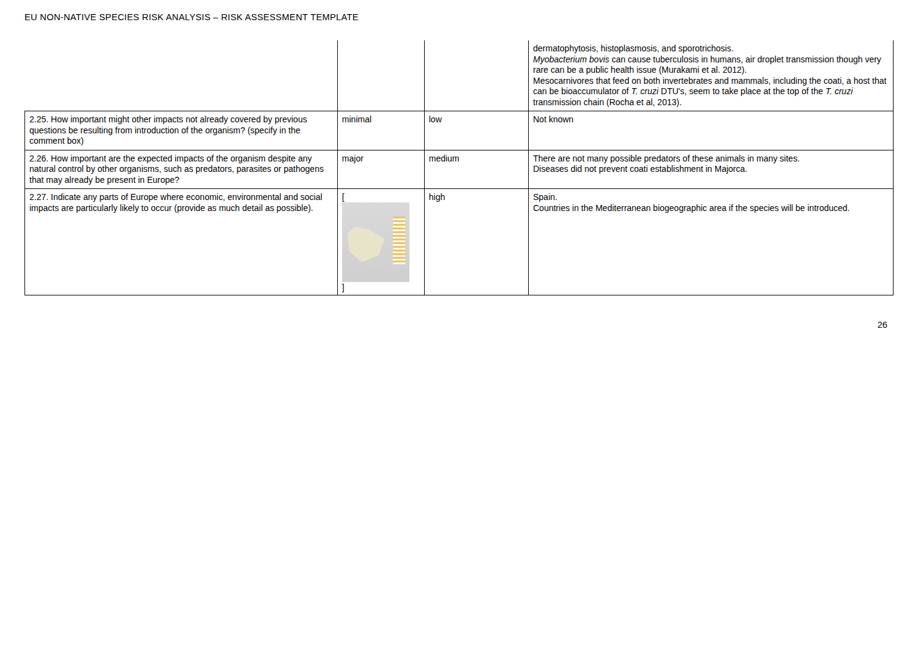EU NON-NATIVE SPECIES RISK ANALYSIS – RISK ASSESSMENT TEMPLATE
| | | | dermatophytosis, histoplasmosis, and sporotrichosis. Myobacterium bovis can cause tuberculosis in humans, air droplet transmission though very rare can be a public health issue (Murakami et al. 2012). Mesocarnivores that feed on both invertebrates and mammals, including the coati, a host that can be bioaccumulator of T. cruzi DTU's, seem to take place at the top of the T. cruzi transmission chain (Rocha et al, 2013). |
| 2.25. How important might other impacts not already covered by previous questions be resulting from introduction of the organism? (specify in the comment box) | minimal | low | Not known |
| 2.26. How important are the expected impacts of the organism despite any natural control by other organisms, such as predators, parasites or pathogens that may already be present in Europe? | major | medium | There are not many possible predators of these animals in many sites. Diseases did not prevent coati establishment in Majorca. |
| 2.27. Indicate any parts of Europe where economic, environmental and social impacts are particularly likely to occur (provide as much detail as possible). | [ ] | high | Spain. Countries in the Mediterranean biogeographic area if the species will be introduced. |
26